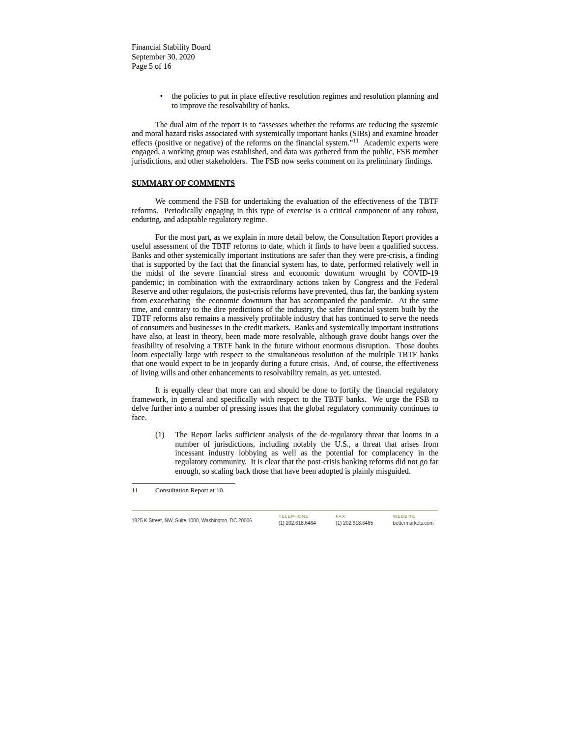Financial Stability Board
September 30, 2020
Page 5 of 16
the policies to put in place effective resolution regimes and resolution planning and to improve the resolvability of banks.
The dual aim of the report is to “assesses whether the reforms are reducing the systemic and moral hazard risks associated with systemically important banks (SIBs) and examine broader effects (positive or negative) of the reforms on the financial system.”11 Academic experts were engaged, a working group was established, and data was gathered from the public, FSB member jurisdictions, and other stakeholders. The FSB now seeks comment on its preliminary findings.
SUMMARY OF COMMENTS
We commend the FSB for undertaking the evaluation of the effectiveness of the TBTF reforms. Periodically engaging in this type of exercise is a critical component of any robust, enduring, and adaptable regulatory regime.
For the most part, as we explain in more detail below, the Consultation Report provides a useful assessment of the TBTF reforms to date, which it finds to have been a qualified success. Banks and other systemically important institutions are safer than they were pre-crisis, a finding that is supported by the fact that the financial system has, to date, performed relatively well in the midst of the severe financial stress and economic downturn wrought by COVID-19 pandemic; in combination with the extraordinary actions taken by Congress and the Federal Reserve and other regulators, the post-crisis reforms have prevented, thus far, the banking system from exacerbating the economic downturn that has accompanied the pandemic. At the same time, and contrary to the dire predictions of the industry, the safer financial system built by the TBTF reforms also remains a massively profitable industry that has continued to serve the needs of consumers and businesses in the credit markets. Banks and systemically important institutions have also, at least in theory, been made more resolvable, although grave doubt hangs over the feasibility of resolving a TBTF bank in the future without enormous disruption. Those doubts loom especially large with respect to the simultaneous resolution of the multiple TBTF banks that one would expect to be in jeopardy during a future crisis. And, of course, the effectiveness of living wills and other enhancements to resolvability remain, as yet, untested.
It is equally clear that more can and should be done to fortify the financial regulatory framework, in general and specifically with respect to the TBTF banks. We urge the FSB to delve further into a number of pressing issues that the global regulatory community continues to face.
(1) The Report lacks sufficient analysis of the de-regulatory threat that looms in a number of jurisdictions, including notably the U.S., a threat that arises from incessant industry lobbying as well as the potential for complacency in the regulatory community. It is clear that the post-crisis banking reforms did not go far enough, so scaling back those that have been adopted is plainly misguided.
11 Consultation Report at 10.
1825 K Street, NW, Suite 1080, Washington, DC 20006
TELEPHONE
(1) 202.618.6464
FAX
(1) 202.618.6465
WEBSITE
bettermarkets.com